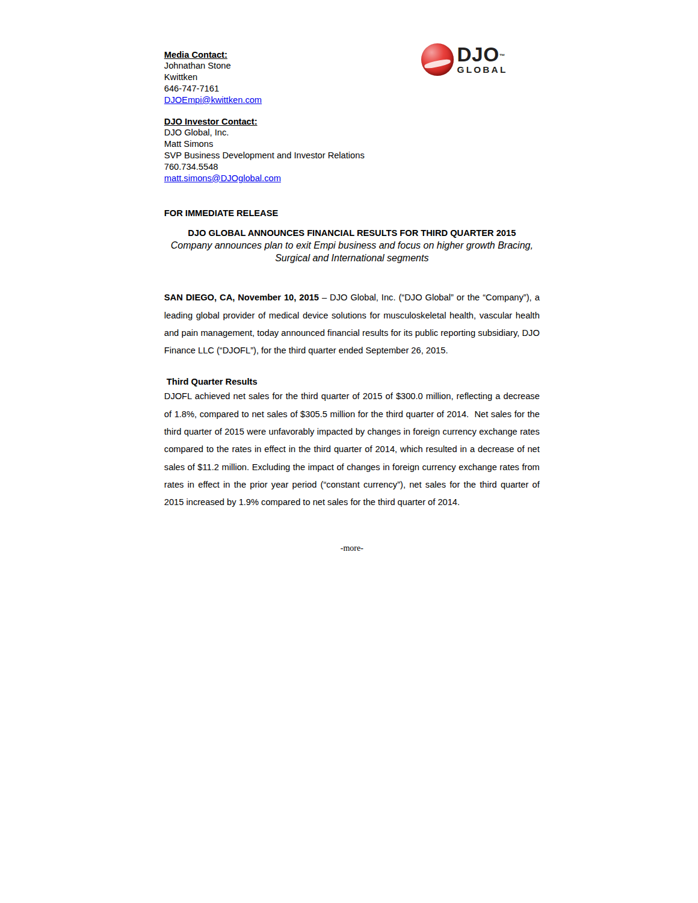DJO™ GLOBAL
Media Contact:
Johnathan Stone
Kwittken
646-747-7161
DJOEmpi@kwittken.com
DJO Investor Contact:
DJO Global, Inc.
Matt Simons
SVP Business Development and Investor Relations
760.734.5548
matt.simons@DJOglobal.com
FOR IMMEDIATE RELEASE
DJO GLOBAL ANNOUNCES FINANCIAL RESULTS FOR THIRD QUARTER 2015
Company announces plan to exit Empi business and focus on higher growth Bracing, Surgical and International segments
SAN DIEGO, CA, November 10, 2015 – DJO Global, Inc. (“DJO Global” or the “Company”), a leading global provider of medical device solutions for musculoskeletal health, vascular health and pain management, today announced financial results for its public reporting subsidiary, DJO Finance LLC (“DJOFL”), for the third quarter ended September 26, 2015.
Third Quarter Results
DJOFL achieved net sales for the third quarter of 2015 of $300.0 million, reflecting a decrease of 1.8%, compared to net sales of $305.5 million for the third quarter of 2014. Net sales for the third quarter of 2015 were unfavorably impacted by changes in foreign currency exchange rates compared to the rates in effect in the third quarter of 2014, which resulted in a decrease of net sales of $11.2 million. Excluding the impact of changes in foreign currency exchange rates from rates in effect in the prior year period (“constant currency”), net sales for the third quarter of 2015 increased by 1.9% compared to net sales for the third quarter of 2014.
-more-